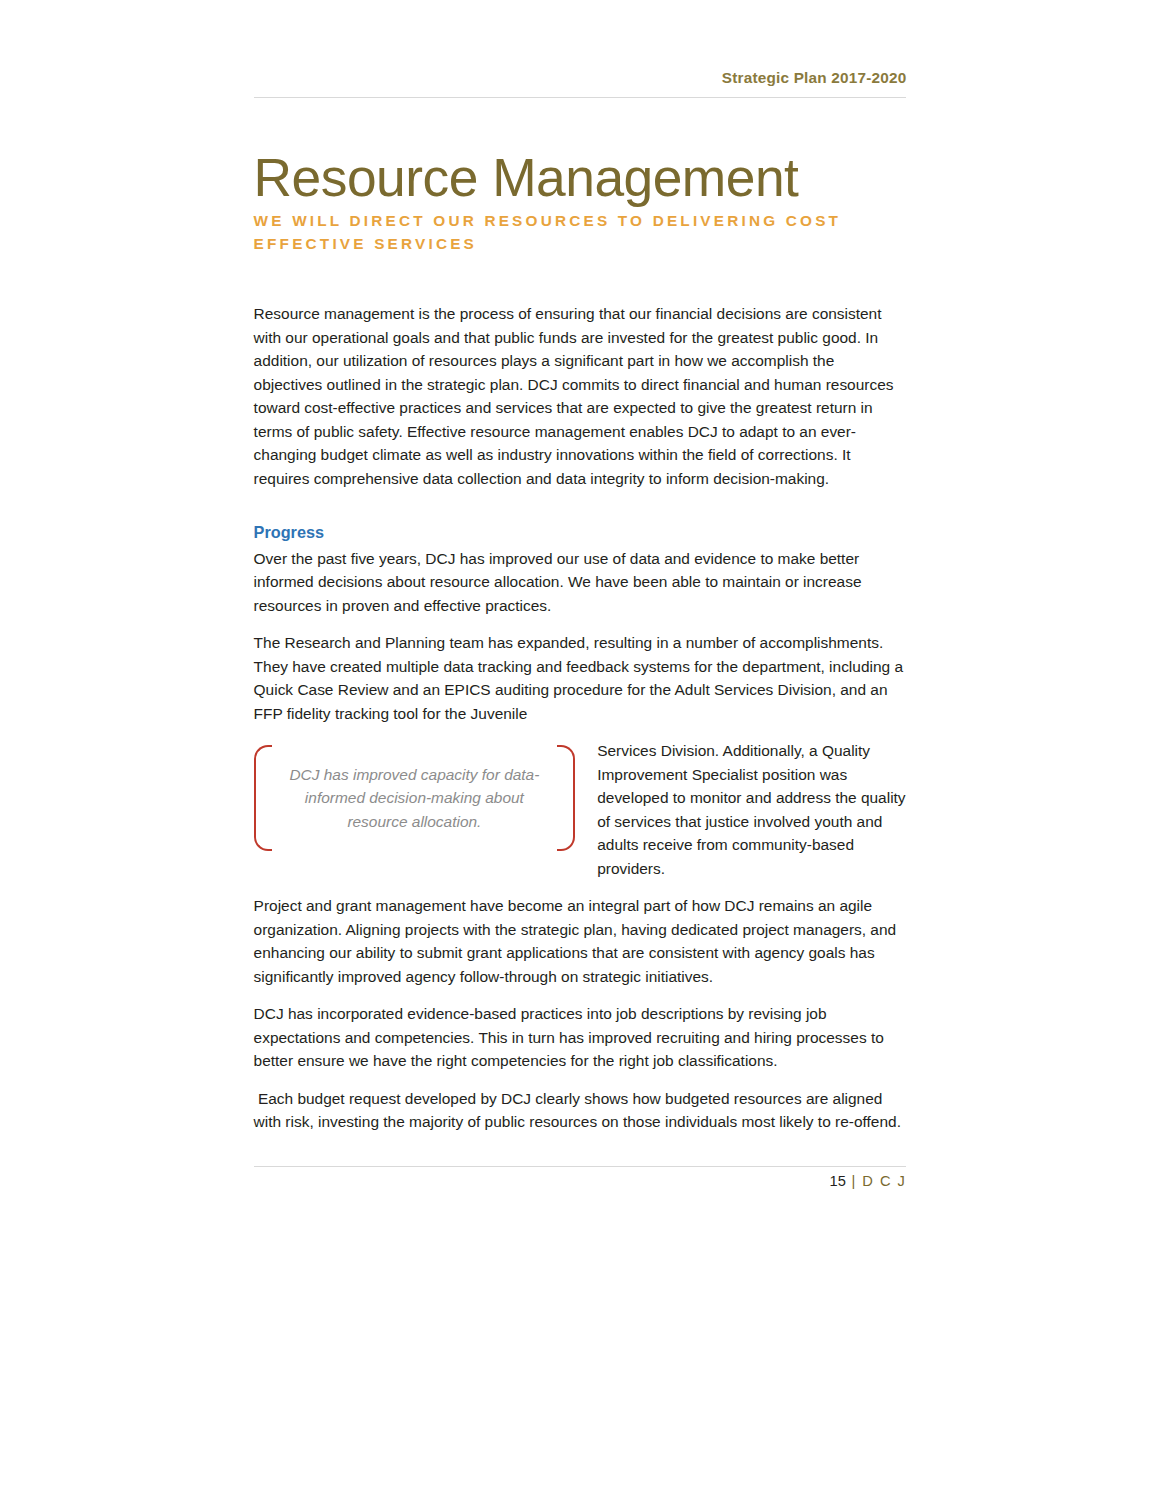Strategic Plan 2017-2020
Resource Management
We will direct our resources to delivering cost effective services
Resource management is the process of ensuring that our financial decisions are consistent with our operational goals and that public funds are invested for the greatest public good. In addition, our utilization of resources plays a significant part in how we accomplish the objectives outlined in the strategic plan. DCJ commits to direct financial and human resources toward cost-effective practices and services that are expected to give the greatest return in terms of public safety. Effective resource management enables DCJ to adapt to an ever-changing budget climate as well as industry innovations within the field of corrections. It requires comprehensive data collection and data integrity to inform decision-making.
Progress
Over the past five years, DCJ has improved our use of data and evidence to make better informed decisions about resource allocation. We have been able to maintain or increase resources in proven and effective practices.
The Research and Planning team has expanded, resulting in a number of accomplishments. They have created multiple data tracking and feedback systems for the department, including a Quick Case Review and an EPICS auditing procedure for the Adult Services Division, and an FFP fidelity tracking tool for the Juvenile
DCJ has improved capacity for data-informed decision-making about resource allocation.
Services Division. Additionally, a Quality Improvement Specialist position was developed to monitor and address the quality of services that justice involved youth and adults receive from community-based providers.
Project and grant management have become an integral part of how DCJ remains an agile organization. Aligning projects with the strategic plan, having dedicated project managers, and enhancing our ability to submit grant applications that are consistent with agency goals has significantly improved agency follow-through on strategic initiatives.
DCJ has incorporated evidence-based practices into job descriptions by revising job expectations and competencies. This in turn has improved recruiting and hiring processes to better ensure we have the right competencies for the right job classifications.
Each budget request developed by DCJ clearly shows how budgeted resources are aligned with risk, investing the majority of public resources on those individuals most likely to re-offend.
15 | D C J